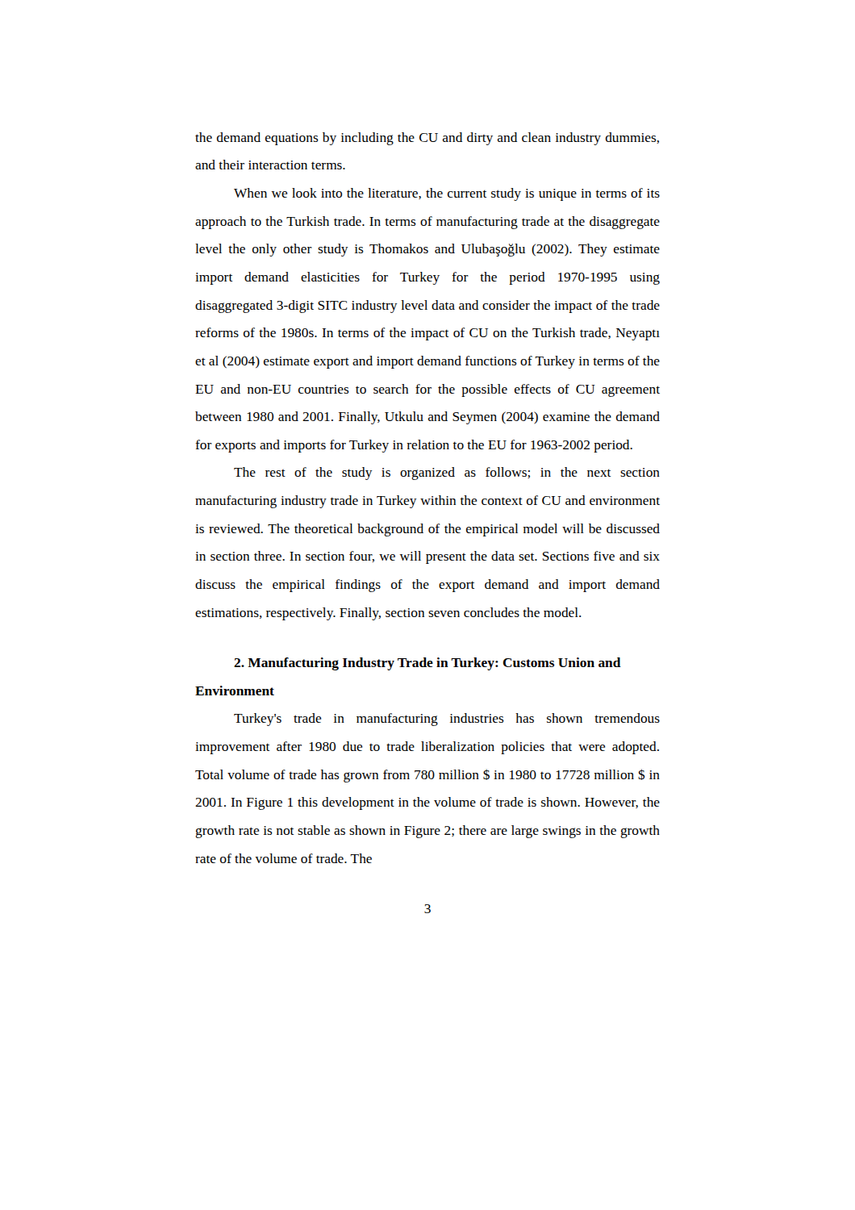the demand equations by including the CU and dirty and clean industry dummies, and their interaction terms.
When we look into the literature, the current study is unique in terms of its approach to the Turkish trade. In terms of manufacturing trade at the disaggregate level the only other study is Thomakos and Ulubaşoğlu (2002). They estimate import demand elasticities for Turkey for the period 1970-1995 using disaggregated 3-digit SITC industry level data and consider the impact of the trade reforms of the 1980s. In terms of the impact of CU on the Turkish trade, Neyaptı et al (2004) estimate export and import demand functions of Turkey in terms of the EU and non-EU countries to search for the possible effects of CU agreement between 1980 and 2001. Finally, Utkulu and Seymen (2004) examine the demand for exports and imports for Turkey in relation to the EU for 1963-2002 period.
The rest of the study is organized as follows; in the next section manufacturing industry trade in Turkey within the context of CU and environment is reviewed. The theoretical background of the empirical model will be discussed in section three. In section four, we will present the data set. Sections five and six discuss the empirical findings of the export demand and import demand estimations, respectively. Finally, section seven concludes the model.
2. Manufacturing Industry Trade in Turkey: Customs Union and Environment
Turkey's trade in manufacturing industries has shown tremendous improvement after 1980 due to trade liberalization policies that were adopted. Total volume of trade has grown from 780 million $ in 1980 to 17728 million $ in 2001. In Figure 1 this development in the volume of trade is shown. However, the growth rate is not stable as shown in Figure 2; there are large swings in the growth rate of the volume of trade. The
3